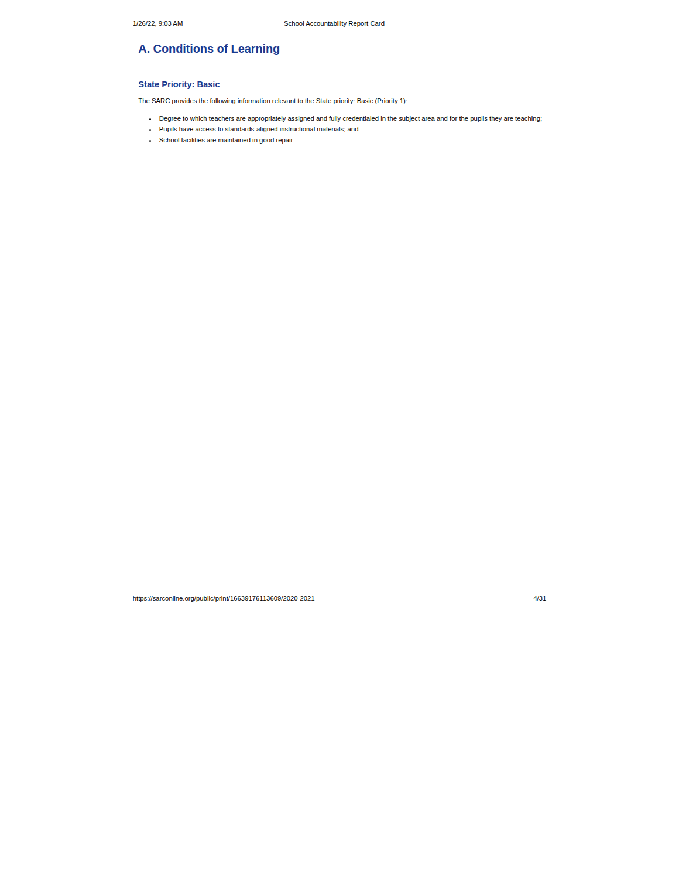1/26/22, 9:03 AM School Accountability Report Card
A. Conditions of Learning
State Priority: Basic
The SARC provides the following information relevant to the State priority: Basic (Priority 1):
Degree to which teachers are appropriately assigned and fully credentialed in the subject area and for the pupils they are teaching;
Pupils have access to standards-aligned instructional materials; and
School facilities are maintained in good repair
https://sarconline.org/public/print/16639176113609/2020-2021 4/31